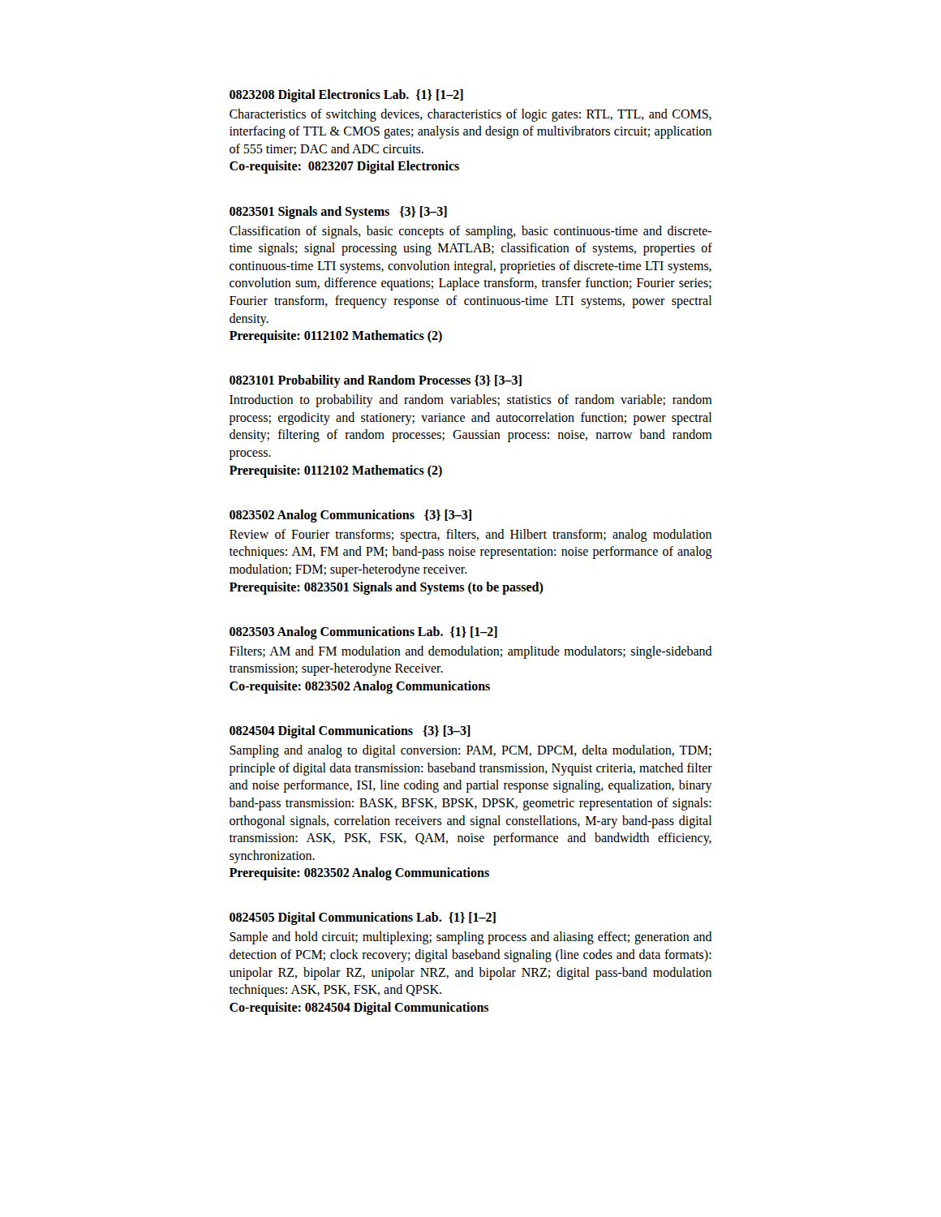0823208 Digital Electronics Lab. {1} [1–2]
Characteristics of switching devices, characteristics of logic gates: RTL, TTL, and COMS, interfacing of TTL & CMOS gates; analysis and design of multivibrators circuit; application of 555 timer; DAC and ADC circuits.
Co-requisite: 0823207 Digital Electronics
0823501 Signals and Systems {3} [3–3]
Classification of signals, basic concepts of sampling, basic continuous-time and discrete-time signals; signal processing using MATLAB; classification of systems, properties of continuous-time LTI systems, convolution integral, proprieties of discrete-time LTI systems, convolution sum, difference equations; Laplace transform, transfer function; Fourier series; Fourier transform, frequency response of continuous-time LTI systems, power spectral density.
Prerequisite: 0112102 Mathematics (2)
0823101 Probability and Random Processes {3} [3–3]
Introduction to probability and random variables; statistics of random variable; random process; ergodicity and stationery; variance and autocorrelation function; power spectral density; filtering of random processes; Gaussian process: noise, narrow band random process.
Prerequisite: 0112102 Mathematics (2)
0823502 Analog Communications {3} [3–3]
Review of Fourier transforms; spectra, filters, and Hilbert transform; analog modulation techniques: AM, FM and PM; band-pass noise representation: noise performance of analog modulation; FDM; super-heterodyne receiver.
Prerequisite: 0823501 Signals and Systems (to be passed)
0823503 Analog Communications Lab. {1} [1–2]
Filters; AM and FM modulation and demodulation; amplitude modulators; single-sideband transmission; super-heterodyne Receiver.
Co-requisite: 0823502 Analog Communications
0824504 Digital Communications {3} [3–3]
Sampling and analog to digital conversion: PAM, PCM, DPCM, delta modulation, TDM; principle of digital data transmission: baseband transmission, Nyquist criteria, matched filter and noise performance, ISI, line coding and partial response signaling, equalization, binary band-pass transmission: BASK, BFSK, BPSK, DPSK, geometric representation of signals: orthogonal signals, correlation receivers and signal constellations, M-ary band-pass digital transmission: ASK, PSK, FSK, QAM, noise performance and bandwidth efficiency, synchronization.
Prerequisite: 0823502 Analog Communications
0824505 Digital Communications Lab. {1} [1–2]
Sample and hold circuit; multiplexing; sampling process and aliasing effect; generation and detection of PCM; clock recovery; digital baseband signaling (line codes and data formats): unipolar RZ, bipolar RZ, unipolar NRZ, and bipolar NRZ; digital pass-band modulation techniques: ASK, PSK, FSK, and QPSK.
Co-requisite: 0824504 Digital Communications